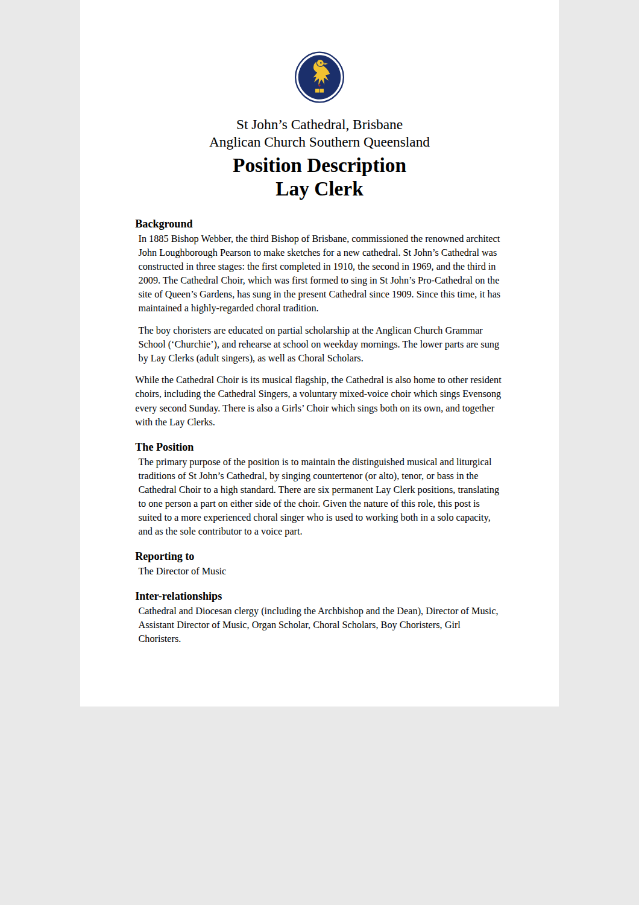St John’s Cathedral, BrisbaneAnglican Church Southern Queensland
Position Description Lay Clerk
Background
In 1885 Bishop Webber, the third Bishop of Brisbane, commissioned the renowned architect John Loughborough Pearson to make sketches for a new cathedral. St John’s Cathedral was constructed in three stages: the first completed in 1910, the second in 1969, and the third in 2009. The Cathedral Choir, which was first formed to sing in St John’s Pro-Cathedral on the site of Queen’s Gardens, has sung in the present Cathedral since 1909. Since this time, it has maintained a highly-regarded choral tradition.
The boy choristers are educated on partial scholarship at the Anglican Church Grammar School (‘Churchie’), and rehearse at school on weekday mornings. The lower parts are sung by Lay Clerks (adult singers), as well as Choral Scholars.
While the Cathedral Choir is its musical flagship, the Cathedral is also home to other resident choirs, including the Cathedral Singers, a voluntary mixed-voice choir which sings Evensong every second Sunday. There is also a Girls’ Choir which sings both on its own, and together with the Lay Clerks.
The Position
The primary purpose of the position is to maintain the distinguished musical and liturgical traditions of St John’s Cathedral, by singing countertenor (or alto), tenor, or bass in the Cathedral Choir to a high standard. There are six permanent Lay Clerk positions, translating to one person a part on either side of the choir. Given the nature of this role, this post is suited to a more experienced choral singer who is used to working both in a solo capacity, and as the sole contributor to a voice part.
Reporting to
The Director of Music
Inter-relationships
Cathedral and Diocesan clergy (including the Archbishop and the Dean), Director of Music, Assistant Director of Music, Organ Scholar, Choral Scholars, Boy Choristers, Girl Choristers.